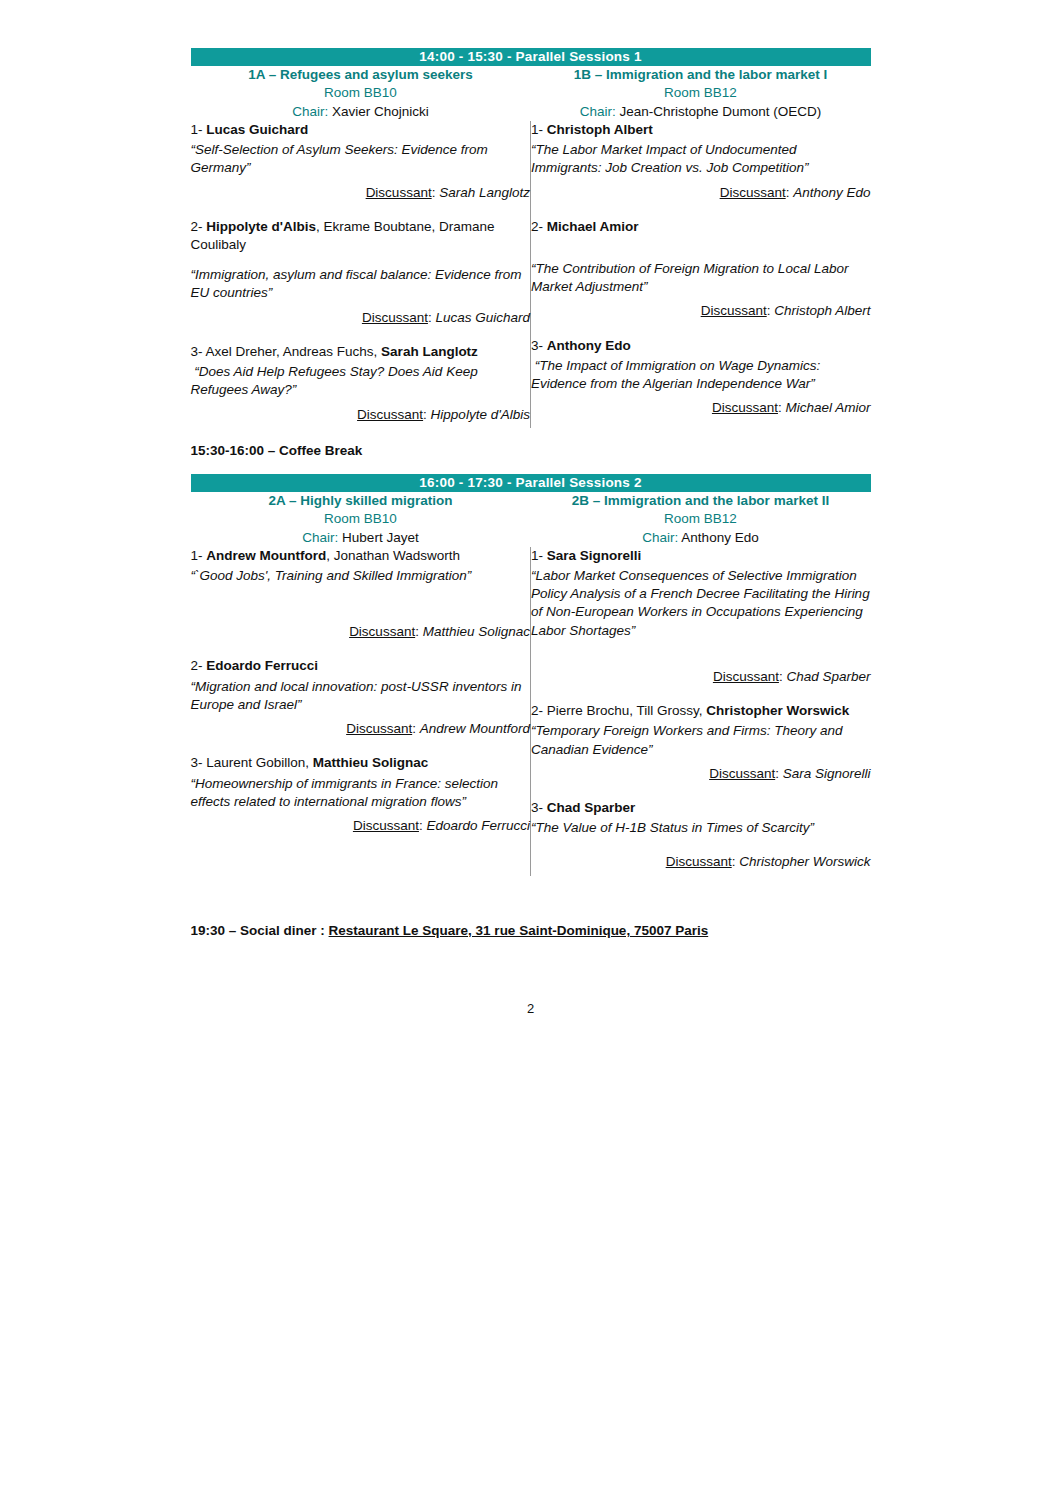| 14:00 - 15:30 - Parallel Sessions 1 |
| 1A – Refugees and asylum seekers | 1B – Immigration and the labor market I |
| Room BB10 | Room BB12 |
| Chair: Xavier Chojnicki | Chair: Jean-Christophe Dumont (OECD) |
| 1- Lucas Guichard “Self-Selection of Asylum Seekers: Evidence from Germany” Discussant : Sarah Langlotz 2- Hippolyte d'Albis , Ekrame Boubtane, Dramane Coulibaly “Immigration, asylum and fiscal balance: Evidence from EU countries” Discussant : Lucas Guichard 3- Axel Dreher, Andreas Fuchs, Sarah Langlotz “Does Aid Help Refugees Stay? Does Aid Keep Refugees Away?” Discussant : Hippolyte d'Albis | 1- Christoph Albert “The Labor Market Impact of Undocumented Immigrants: Job Creation vs. Job Competition” Discussant : Anthony Edo 2- Michael Amior “The Contribution of Foreign Migration to Local Labor Market Adjustment” Discussant : Christoph Albert 3- Anthony Edo “The Impact of Immigration on Wage Dynamics: Evidence from the Algerian Independence War” Discussant : Michael Amior |
15:30-16:00 – Coffee Break
| 16:00 - 17:30 - Parallel Sessions 2 |
| 2A – Highly skilled migration | 2B – Immigration and the labor market II |
| Room BB10 | Room BB12 |
| Chair: Hubert Jayet | Chair: Anthony Edo |
| 1- Andrew Mountford , Jonathan Wadsworth “`Good Jobs', Training and Skilled Immigration” Discussant : Matthieu Solignac 2- Edoardo Ferrucci “Migration and local innovation: post-USSR inventors in Europe and Israel” Discussant : Andrew Mountford 3- Laurent Gobillon, Matthieu Solignac “Homeownership of immigrants in France: selection effects related to international migration flows” Discussant : Edoardo Ferrucci | 1- Sara Signorelli “Labor Market Consequences of Selective Immigration Policy Analysis of a French Decree Facilitating the Hiring of Non-European Workers in Occupations Experiencing Labor Shortages” Discussant : Chad Sparber 2- Pierre Brochu, Till Grossy, Christopher Worswick “Temporary Foreign Workers and Firms: Theory and Canadian Evidence” Discussant : Sara Signorelli 3- Chad Sparber “The Value of H-1B Status in Times of Scarcity” Discussant : Christopher Worswick |
19:30 – Social diner : Restaurant Le Square, 31 rue Saint-Dominique, 75007 Paris
2